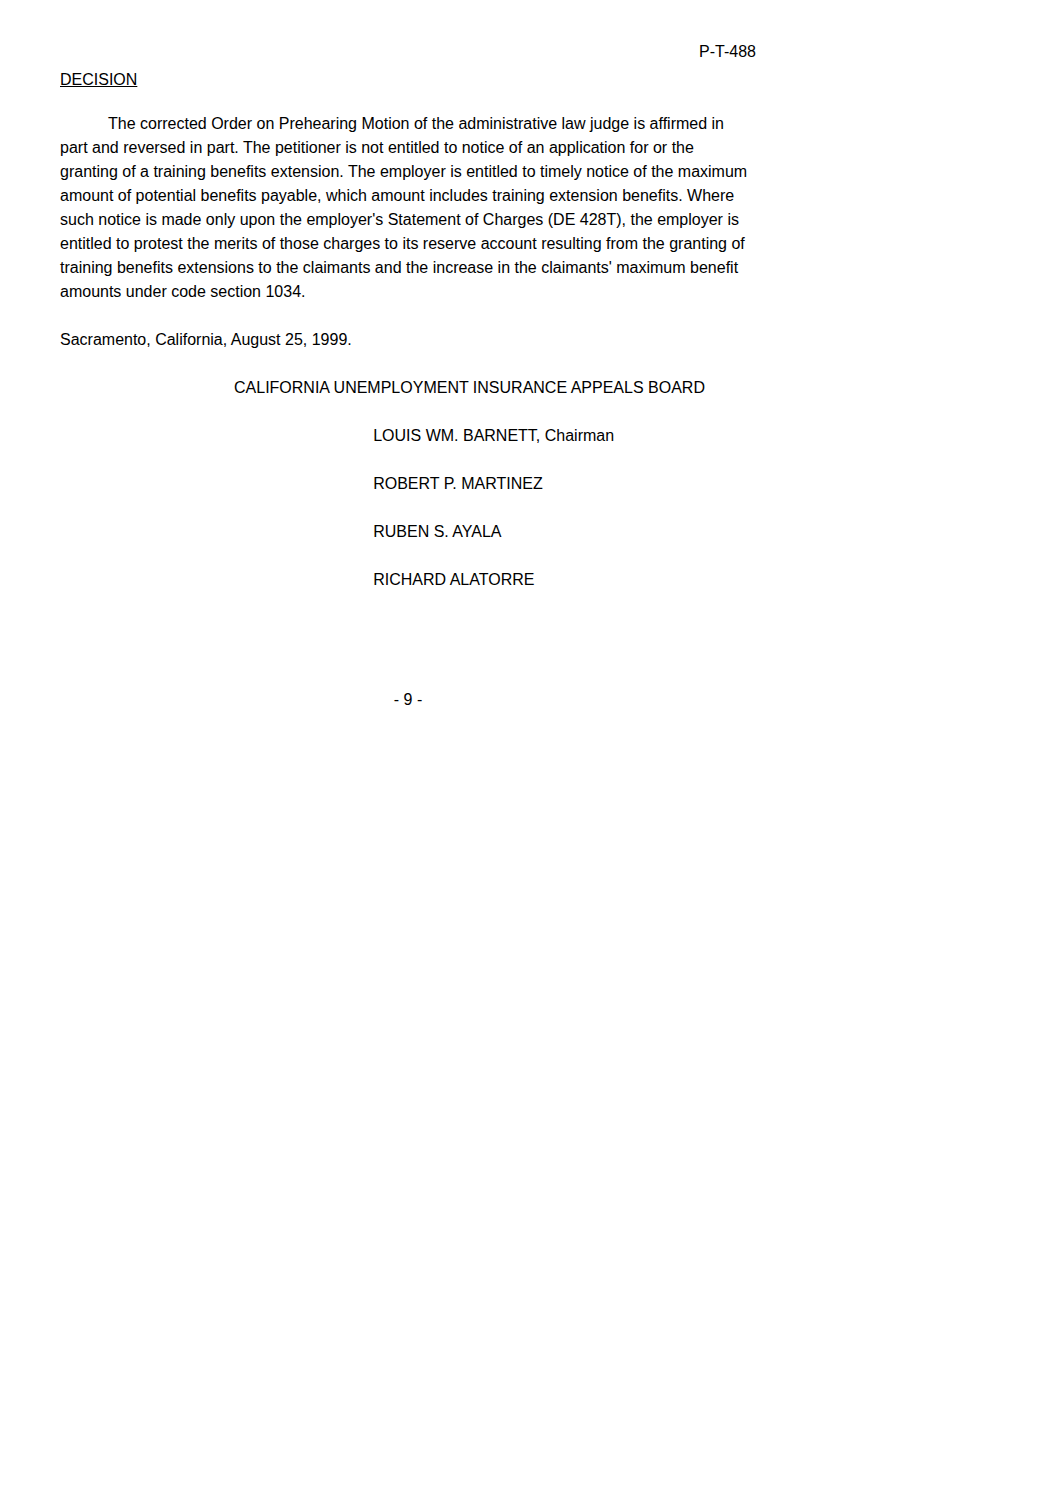P-T-488
DECISION
The corrected Order on Prehearing Motion of the administrative law judge is affirmed in part and reversed in part. The petitioner is not entitled to notice of an application for or the granting of a training benefits extension. The employer is entitled to timely notice of the maximum amount of potential benefits payable, which amount includes training extension benefits. Where such notice is made only upon the employer's Statement of Charges (DE 428T), the employer is entitled to protest the merits of those charges to its reserve account resulting from the granting of training benefits extensions to the claimants and the increase in the claimants' maximum benefit amounts under code section 1034.
Sacramento, California, August 25, 1999.
CALIFORNIA UNEMPLOYMENT INSURANCE APPEALS BOARD
LOUIS WM. BARNETT, Chairman
ROBERT P. MARTINEZ
RUBEN S. AYALA
RICHARD ALATORRE
- 9 -